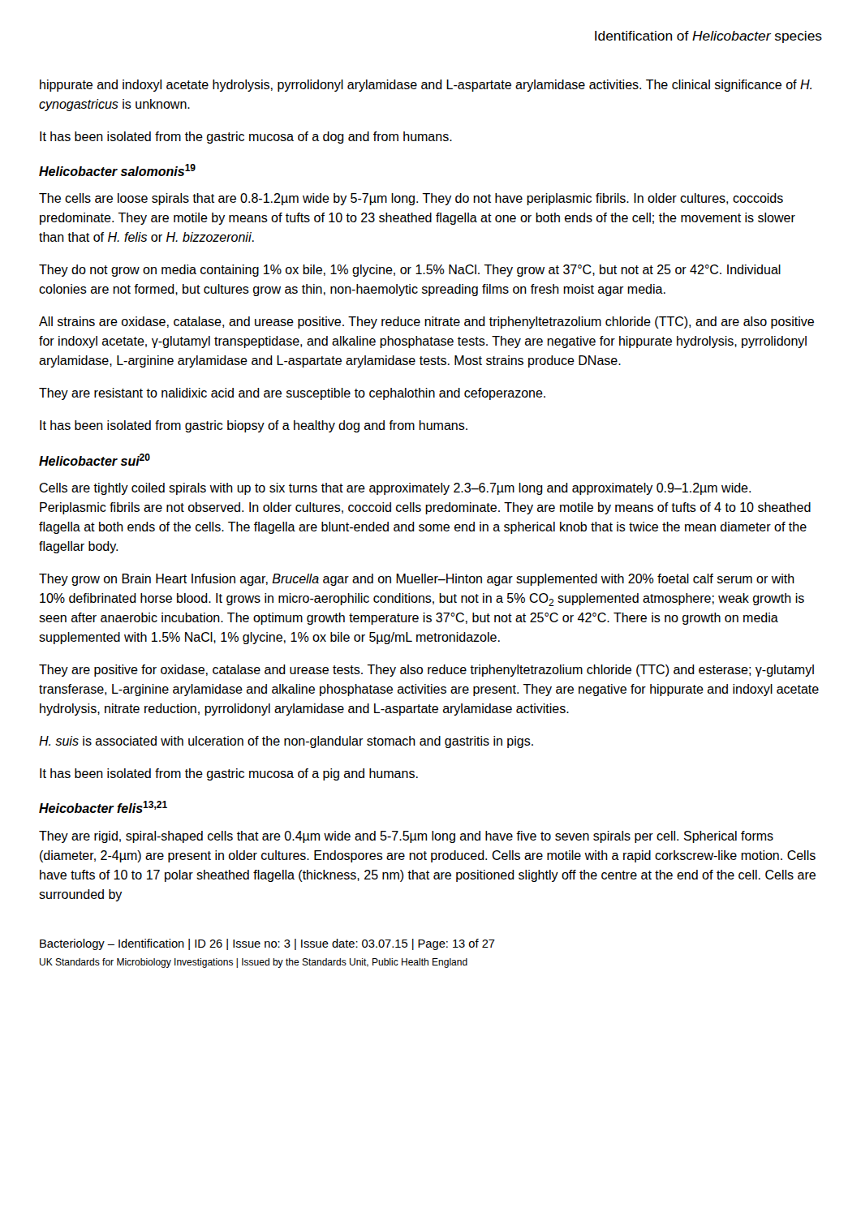Identification of Helicobacter species
hippurate and indoxyl acetate hydrolysis, pyrrolidonyl arylamidase and L-aspartate arylamidase activities. The clinical significance of H. cynogastricus is unknown.
It has been isolated from the gastric mucosa of a dog and from humans.
Helicobacter salomonis19
The cells are loose spirals that are 0.8-1.2µm wide by 5-7µm long. They do not have periplasmic fibrils. In older cultures, coccoids predominate. They are motile by means of tufts of 10 to 23 sheathed flagella at one or both ends of the cell; the movement is slower than that of H. felis or H. bizzozeronii.
They do not grow on media containing 1% ox bile, 1% glycine, or 1.5% NaCl. They grow at 37°C, but not at 25 or 42°C. Individual colonies are not formed, but cultures grow as thin, non-haemolytic spreading films on fresh moist agar media.
All strains are oxidase, catalase, and urease positive. They reduce nitrate and triphenyltetrazolium chloride (TTC), and are also positive for indoxyl acetate, γ-glutamyl transpeptidase, and alkaline phosphatase tests. They are negative for hippurate hydrolysis, pyrrolidonyl arylamidase, L-arginine arylamidase and L-aspartate arylamidase tests. Most strains produce DNase.
They are resistant to nalidixic acid and are susceptible to cephalothin and cefoperazone.
It has been isolated from gastric biopsy of a healthy dog and from humans.
Helicobacter sui20
Cells are tightly coiled spirals with up to six turns that are approximately 2.3–6.7µm long and approximately 0.9–1.2µm wide. Periplasmic fibrils are not observed. In older cultures, coccoid cells predominate. They are motile by means of tufts of 4 to 10 sheathed flagella at both ends of the cells. The flagella are blunt-ended and some end in a spherical knob that is twice the mean diameter of the flagellar body.
They grow on Brain Heart Infusion agar, Brucella agar and on Mueller–Hinton agar supplemented with 20% foetal calf serum or with 10% defibrinated horse blood. It grows in micro-aerophilic conditions, but not in a 5% CO2 supplemented atmosphere; weak growth is seen after anaerobic incubation. The optimum growth temperature is 37°C, but not at 25°C or 42°C. There is no growth on media supplemented with 1.5% NaCl, 1% glycine, 1% ox bile or 5µg/mL metronidazole.
They are positive for oxidase, catalase and urease tests. They also reduce triphenyltetrazolium chloride (TTC) and esterase; γ-glutamyl transferase, L-arginine arylamidase and alkaline phosphatase activities are present. They are negative for hippurate and indoxyl acetate hydrolysis, nitrate reduction, pyrrolidonyl arylamidase and L-aspartate arylamidase activities.
H. suis is associated with ulceration of the non-glandular stomach and gastritis in pigs.
It has been isolated from the gastric mucosa of a pig and humans.
Heicobacter felis13,21
They are rigid, spiral-shaped cells that are 0.4µm wide and 5-7.5µm long and have five to seven spirals per cell. Spherical forms (diameter, 2-4µm) are present in older cultures. Endospores are not produced. Cells are motile with a rapid corkscrew-like motion. Cells have tufts of 10 to 17 polar sheathed flagella (thickness, 25 nm) that are positioned slightly off the centre at the end of the cell. Cells are surrounded by
Bacteriology – Identification | ID 26 | Issue no: 3 | Issue date: 03.07.15 | Page: 13 of 27
UK Standards for Microbiology Investigations | Issued by the Standards Unit, Public Health England